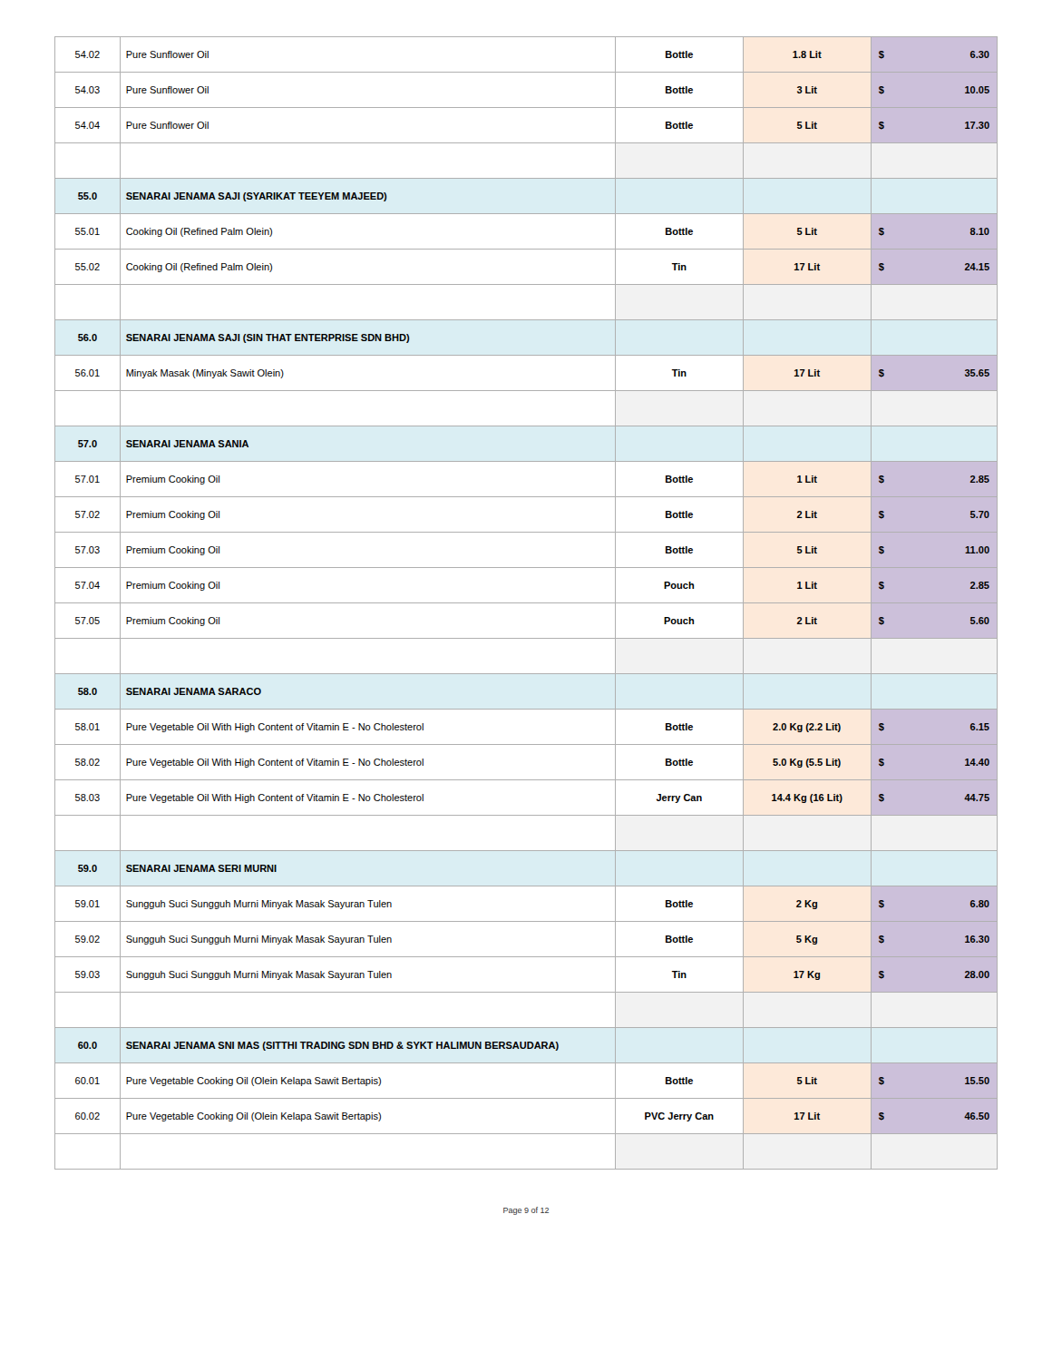| 54.02 | Pure Sunflower Oil | Bottle | 1.8 Lit | $ 6.30 |
| 54.03 | Pure Sunflower Oil | Bottle | 3 Lit | $ 10.05 |
| 54.04 | Pure Sunflower Oil | Bottle | 5 Lit | $ 17.30 |
| 55.0 | SENARAI JENAMA SAJI (SYARIKAT TEEYEM MAJEED) | | | |
| 55.01 | Cooking Oil (Refined Palm Olein) | Bottle | 5 Lit | $ 8.10 |
| 55.02 | Cooking Oil (Refined Palm Olein) | Tin | 17 Lit | $ 24.15 |
| 56.0 | SENARAI JENAMA SAJI (SIN THAT ENTERPRISE SDN BHD) | | | |
| 56.01 | Minyak Masak (Minyak Sawit Olein) | Tin | 17 Lit | $ 35.65 |
| 57.0 | SENARAI JENAMA SANIA | | | |
| 57.01 | Premium Cooking Oil | Bottle | 1 Lit | $ 2.85 |
| 57.02 | Premium Cooking Oil | Bottle | 2 Lit | $ 5.70 |
| 57.03 | Premium Cooking Oil | Bottle | 5 Lit | $ 11.00 |
| 57.04 | Premium Cooking Oil | Pouch | 1 Lit | $ 2.85 |
| 57.05 | Premium Cooking Oil | Pouch | 2 Lit | $ 5.60 |
| 58.0 | SENARAI JENAMA SARACO | | | |
| 58.01 | Pure Vegetable Oil With High Content of Vitamin E - No Cholesterol | Bottle | 2.0 Kg (2.2 Lit) | $ 6.15 |
| 58.02 | Pure Vegetable Oil With High Content of Vitamin E - No Cholesterol | Bottle | 5.0 Kg (5.5 Lit) | $ 14.40 |
| 58.03 | Pure Vegetable Oil With High Content of Vitamin E - No Cholesterol | Jerry Can | 14.4 Kg (16 Lit) | $ 44.75 |
| 59.0 | SENARAI JENAMA SERI MURNI | | | |
| 59.01 | Sungguh Suci Sungguh Murni Minyak Masak Sayuran Tulen | Bottle | 2 Kg | $ 6.80 |
| 59.02 | Sungguh Suci Sungguh Murni Minyak Masak Sayuran Tulen | Bottle | 5 Kg | $ 16.30 |
| 59.03 | Sungguh Suci Sungguh Murni Minyak Masak Sayuran Tulen | Tin | 17 Kg | $ 28.00 |
| 60.0 | SENARAI JENAMA SNI MAS (SITTHI TRADING SDN BHD & SYKT HALIMUN BERSAUDARA) | | | |
| 60.01 | Pure Vegetable Cooking Oil (Olein Kelapa Sawit Bertapis) | Bottle | 5 Lit | $ 15.50 |
| 60.02 | Pure Vegetable Cooking Oil (Olein Kelapa Sawit Bertapis) | PVC Jerry Can | 17 Lit | $ 46.50 |
Page 9 of 12